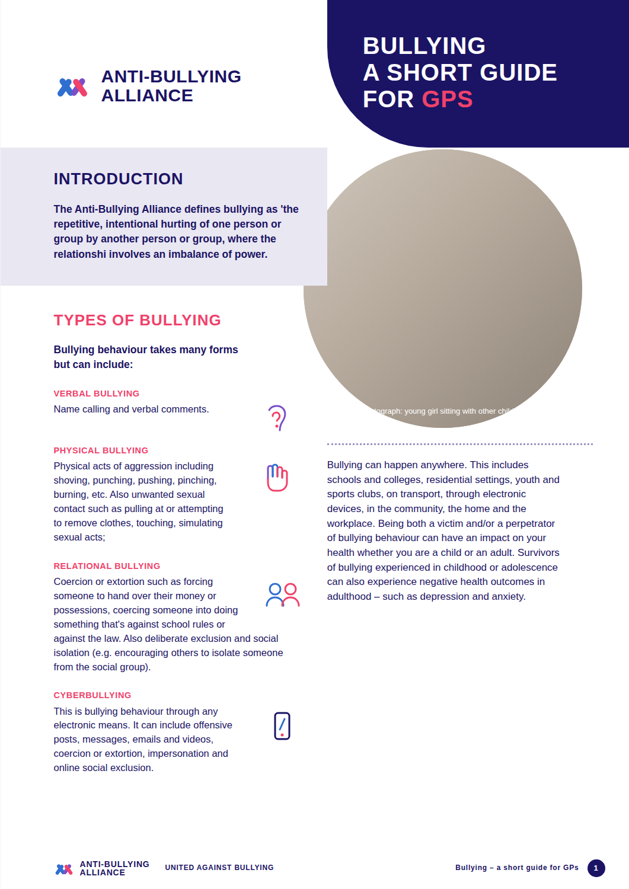Anti-Bullying
Alliance
Bullying
a short guide
for GPs
Introduction
The Anti-Bullying Alliance defines bullying as 'the repetitive, intentional hurting of one person or group by another person or group, where the relationshi involves an imbalance of power.
Types of bullying
Bullying behaviour takes many forms but can include:
Verbal bullying
Name calling and verbal comments.
Physical bullying
Physical acts of aggression including shoving, punching, pushing, pinching, burning, etc. Also unwanted sexual contact such as pulling at or attempting to remove clothes, touching, simulating sexual acts;
Relational bullying
Coercion or extortion such as forcing someone to hand over their money or possessions, coercing someone into doing something that's against school rules or against the law. Also deliberate exclusion and social isolation (e.g. encouraging others to isolate someone from the social group).
Cyberbullying
This is bullying behaviour through any electronic means. It can include offensive posts, messages, emails and videos, coercion or extortion, impersonation and online social exclusion.
Photograph: young girl sitting with other children
Bullying can happen anywhere. This includes schools and colleges, residential settings, youth and sports clubs, on transport, through electronic devices, in the community, the home and the workplace. Being both a victim and/or a perpetrator of bullying behaviour can have an impact on your health whether you are a child or an adult. Survivors of bullying experienced in childhood or adolescence can also experience negative health outcomes in adulthood – such as depression and anxiety.
Anti-Bullying
Alliance
United against bullying
Bullying – a short guide for GPs 1